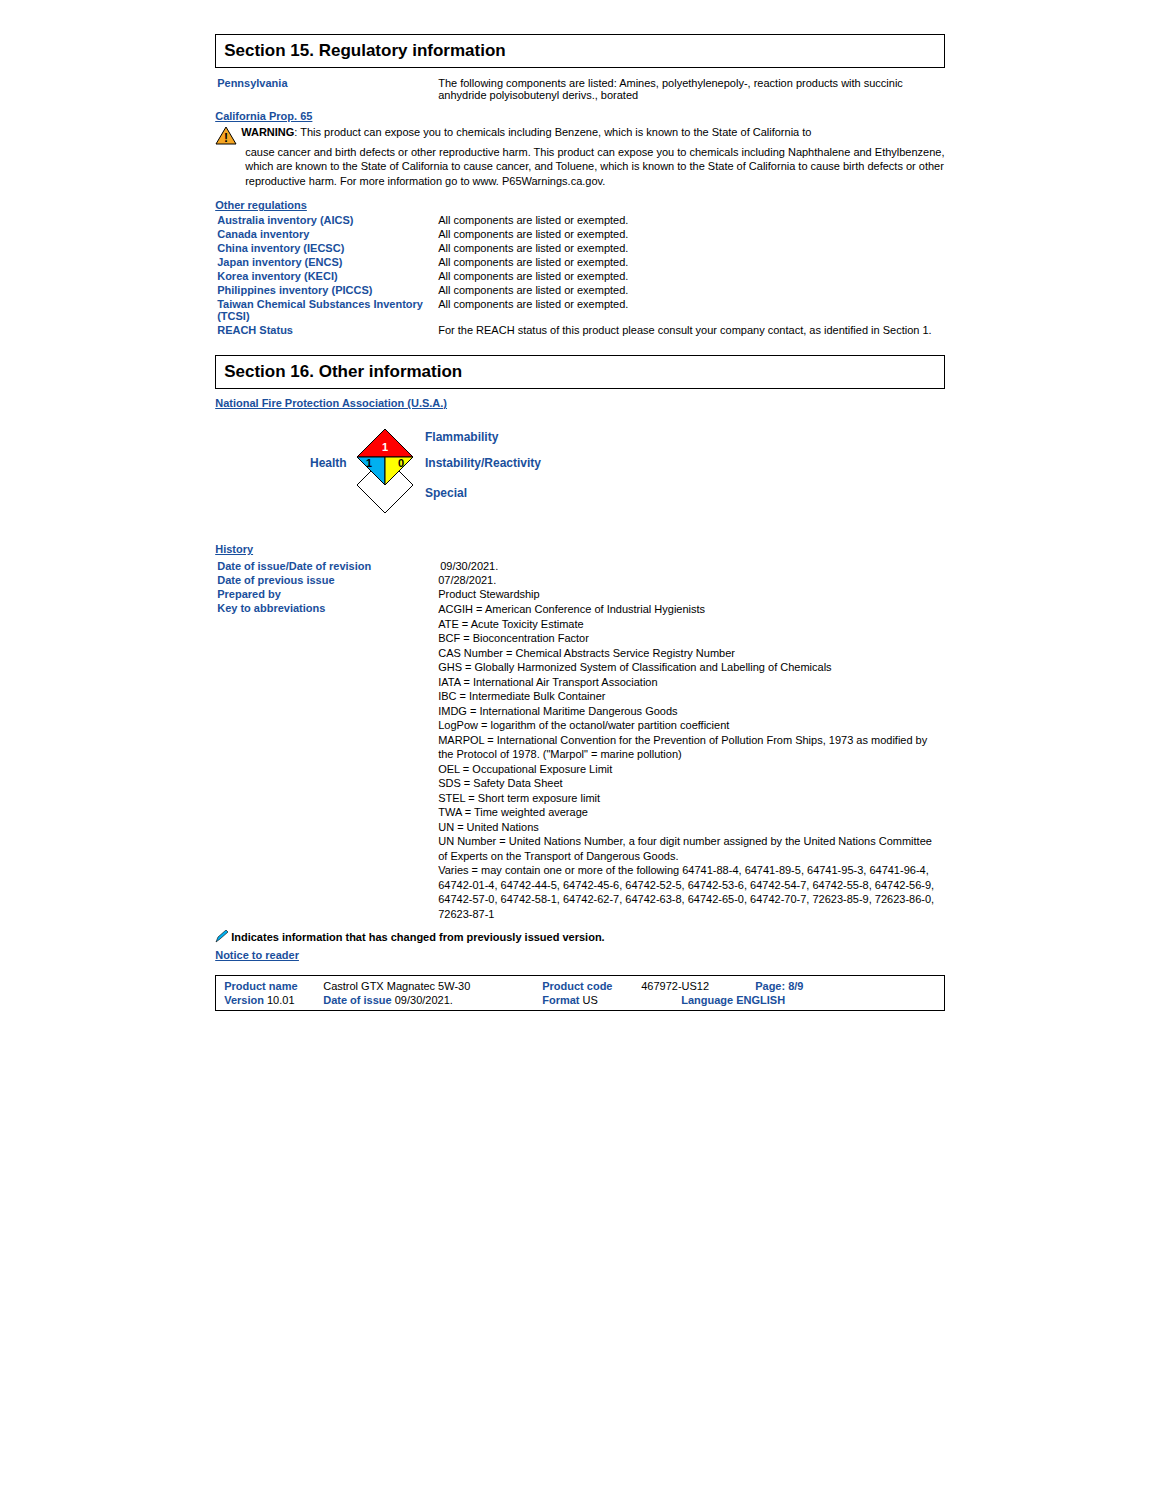Section 15. Regulatory information
| Pennsylvania | The following components are listed: Amines, polyethylenepoly-, reaction products with succinic anhydride polyisobutenyl derivs., borated |
California Prop. 65
! WARNING: This product can expose you to chemicals including Benzene, which is known to the State of California to
cause cancer and birth defects or other reproductive harm. This product can expose you to chemicals including Naphthalene and Ethylbenzene, which are known to the State of California to cause cancer, and Toluene, which is known to the State of California to cause birth defects or other reproductive harm. For more information go to www. P65Warnings.ca.gov.
Other regulations
| Australia inventory (AICS) | All components are listed or exempted. |
| Canada inventory | All components are listed or exempted. |
| China inventory (IECSC) | All components are listed or exempted. |
| Japan inventory (ENCS) | All components are listed or exempted. |
| Korea inventory (KECI) | All components are listed or exempted. |
| Philippines inventory (PICCS) | All components are listed or exempted. |
| Taiwan Chemical Substances Inventory (TCSI) | All components are listed or exempted. |
| REACH Status | For the REACH status of this product please consult your company contact, as identified in Section 1. |
Section 16. Other information
National Fire Protection Association (U.S.A.)
1 1 0 Flammability Instability/Reactivity Special Health
History
| Date of issue/Date of revision | 09/30/2021. |
| Date of previous issue | 07/28/2021. |
| Prepared by | Product Stewardship |
| Key to abbreviations | ACGIH = American Conference of Industrial Hygienists ATE = Acute Toxicity Estimate BCF = Bioconcentration Factor CAS Number = Chemical Abstracts Service Registry Number GHS = Globally Harmonized System of Classification and Labelling of Chemicals IATA = International Air Transport Association IBC = Intermediate Bulk Container IMDG = International Maritime Dangerous Goods LogPow = logarithm of the octanol/water partition coefficient MARPOL = International Convention for the Prevention of Pollution From Ships, 1973 as modified by the Protocol of 1978. ("Marpol" = marine pollution) OEL = Occupational Exposure Limit SDS = Safety Data Sheet STEL = Short term exposure limit TWA = Time weighted average UN = United Nations UN Number = United Nations Number, a four digit number assigned by the United Nations Committee of Experts on the Transport of Dangerous Goods. Varies = may contain one or more of the following 64741-88-4, 64741-89-5, 64741-95-3, 64741-96-4, 64742-01-4, 64742-44-5, 64742-45-6, 64742-52-5, 64742-53-6, 64742-54-7, 64742-55-8, 64742-56-9, 64742-57-0, 64742-58-1, 64742-62-7, 64742-63-8, 64742-65-0, 64742-70-7, 72623-85-9, 72623-86-0, 72623-87-1 |
Indicates information that has changed from previously issued version.
Notice to reader
| Product name | Castrol GTX Magnatec 5W-30 | Product code | 467972-US12 | Page: 8/9 |
| Version 10.01 | Date of issue 09/30/2021. | Format US | Language ENGLISH |